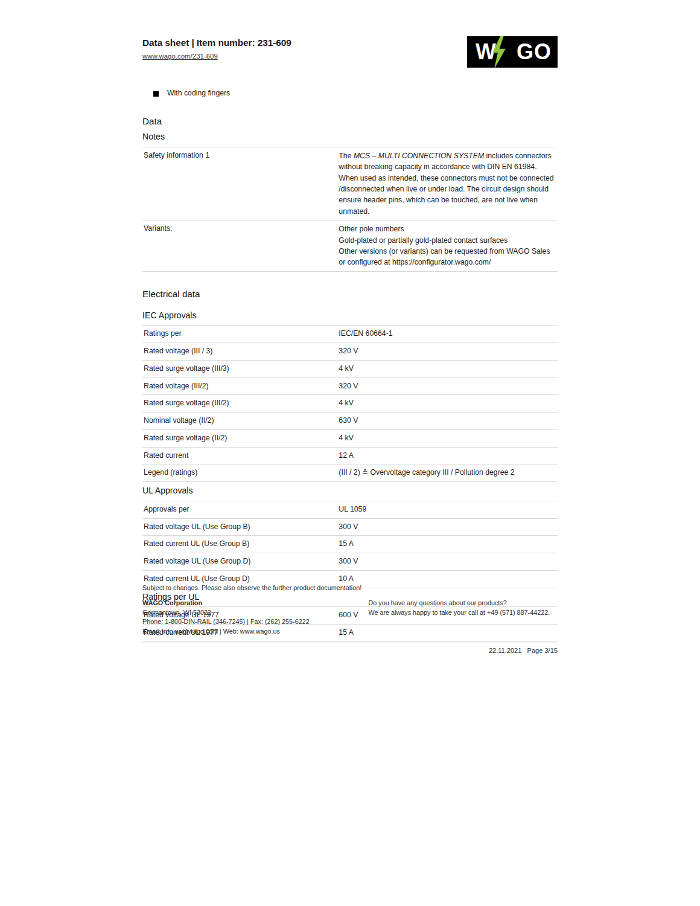Data sheet | Item number: 231-609
www.wago.com/231-609
W GO
With coding fingers
Data
Notes
| Safety information 1 | The MCS – MULTI CONNECTION SYSTEM includes connectors without breaking capacity in accordance with DIN EN 61984. When used as intended, these connectors must not be connected /disconnected when live or under load. The circuit design should ensure header pins, which can be touched, are not live when unmated. |
| Variants: | Other pole numbers Gold-plated or partially gold-plated contact surfaces Other versions (or variants) can be requested from WAGO Sales or configured at https://configurator.wago.com/ |
Electrical data
IEC Approvals
| Ratings per | IEC/EN 60664-1 |
| Rated voltage (III / 3) | 320 V |
| Rated surge voltage (III/3) | 4 kV |
| Rated voltage (III/2) | 320 V |
| Rated surge voltage (III/2) | 4 kV |
| Nominal voltage (II/2) | 630 V |
| Rated surge voltage (II/2) | 4 kV |
| Rated current | 12 A |
| Legend (ratings) | (III / 2) ≙ Overvoltage category III / Pollution degree 2 |
UL Approvals
| Approvals per | UL 1059 |
| Rated voltage UL (Use Group B) | 300 V |
| Rated current UL (Use Group B) | 15 A |
| Rated voltage UL (Use Group D) | 300 V |
| Rated current UL (Use Group D) | 10 A |
Ratings per UL
| Rated voltage UL 1977 | 600 V |
| Rated current UL 1977 | 15 A |
Subject to changes. Please also observe the further product documentation!
WAGO Corporation
Germantown, WI 53022
Phone: 1-800-DIN-RAIL (346-7245) | Fax: (262) 255-6222
Email: info.us@wago.com | Web: www.wago.us
Do you have any questions about our products?
We are always happy to take your call at +49 (571) 887-44222.
22.11.2021 Page 3/15